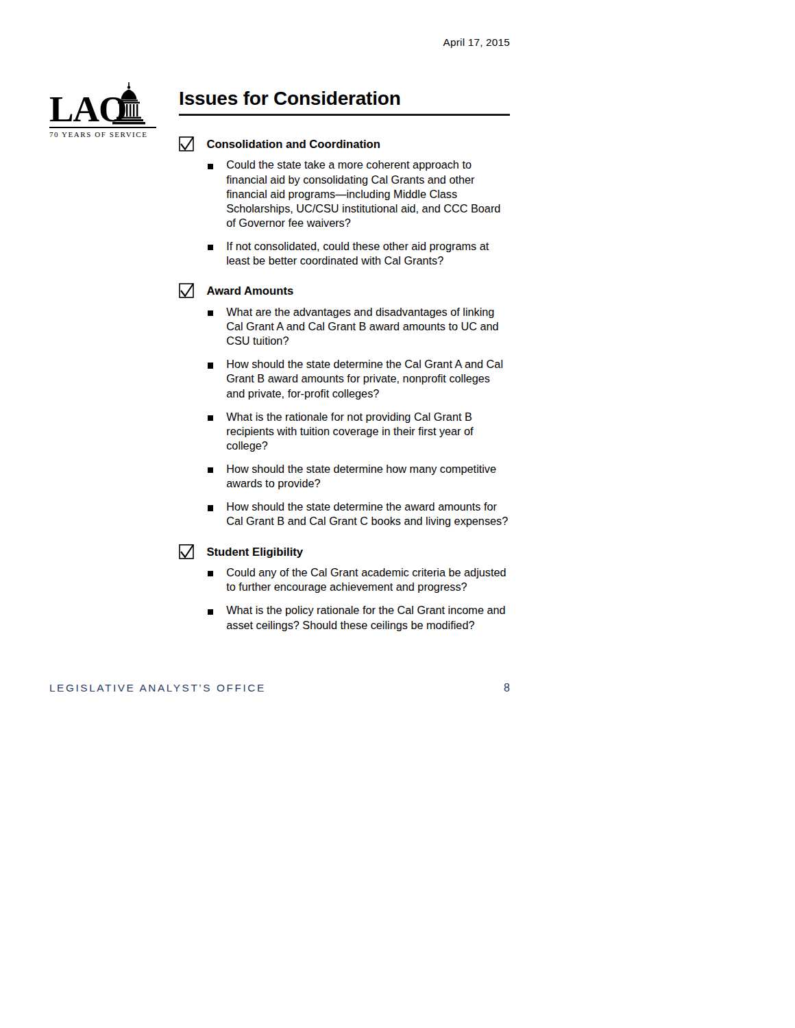April 17, 2015
LAO
70 YEARS OF SERVICE
Issues for Consideration
Consolidation and Coordination
Could the state take a more coherent approach to financial aid by consolidating Cal Grants and other financial aid programs—including Middle Class Scholarships, UC/CSU institutional aid, and CCC Board of Governor fee waivers?
If not consolidated, could these other aid programs at least be better coordinated with Cal Grants?
Award Amounts
What are the advantages and disadvantages of linking Cal Grant A and Cal Grant B award amounts to UC and CSU tuition?
How should the state determine the Cal Grant A and Cal Grant B award amounts for private, nonprofit colleges and private, for-profit colleges?
What is the rationale for not providing Cal Grant B recipients with tuition coverage in their first year of college?
How should the state determine how many competitive awards to provide?
How should the state determine the award amounts for Cal Grant B and Cal Grant C books and living expenses?
Student Eligibility
Could any of the Cal Grant academic criteria be adjusted to further encourage achievement and progress?
What is the policy rationale for the Cal Grant income and asset ceilings? Should these ceilings be modified?
LEGISLATIVE ANALYST’S OFFICE
8